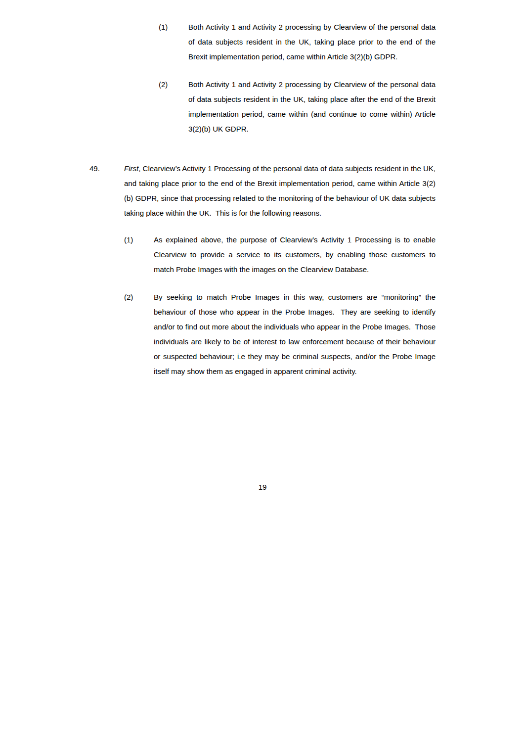(1)
Both Activity 1 and Activity 2 processing by Clearview of the personal data of data subjects resident in the UK, taking place prior to the end of the Brexit implementation period, came within Article 3(2)(b) GDPR.
(2)
Both Activity 1 and Activity 2 processing by Clearview of the personal data of data subjects resident in the UK, taking place after the end of the Brexit implementation period, came within (and continue to come within) Article 3(2)(b) UK GDPR.
49.
First, Clearview’s Activity 1 Processing of the personal data of data subjects resident in the UK, and taking place prior to the end of the Brexit implementation period, came within Article 3(2)(b) GDPR, since that processing related to the monitoring of the behaviour of UK data subjects taking place within the UK. This is for the following reasons.
(1)
As explained above, the purpose of Clearview’s Activity 1 Processing is to enable Clearview to provide a service to its customers, by enabling those customers to match Probe Images with the images on the Clearview Database.
(2)
By seeking to match Probe Images in this way, customers are “monitoring” the behaviour of those who appear in the Probe Images. They are seeking to identify and/or to find out more about the individuals who appear in the Probe Images. Those individuals are likely to be of interest to law enforcement because of their behaviour or suspected behaviour; i.e they may be criminal suspects, and/or the Probe Image itself may show them as engaged in apparent criminal activity.
19